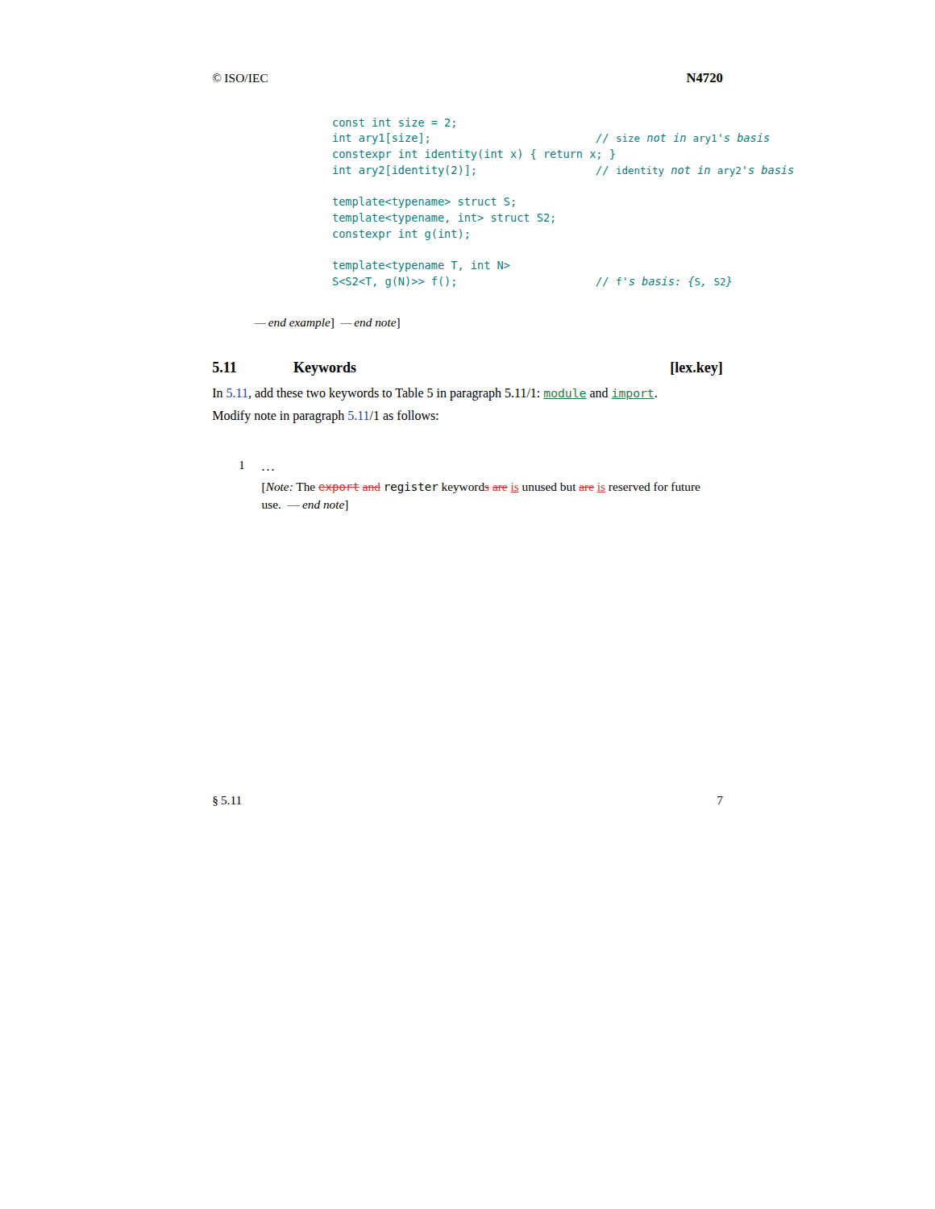© ISO/IEC
N4720
const int size = 2;
int ary1[size];                         // size not in ary1's basis
constexpr int identity(int x) { return x; }
int ary2[identity(2)];                  // identity not in ary2's basis

template<typename> struct S;
template<typename, int> struct S2;
constexpr int g(int);

template<typename T, int N>
S<S2<T, g(N)>> f();                     // f's basis: {S, S2}
— end example] — end note]
5.11
Keywords
[lex.key]
In 5.11, add these two keywords to Table 5 in paragraph 5.11/1: module and import.
Modify note in paragraph 5.11/1 as follows:
1
...
[Note: The export and register keywords are is unused but are is reserved for future use. — end note]
§ 5.11
7